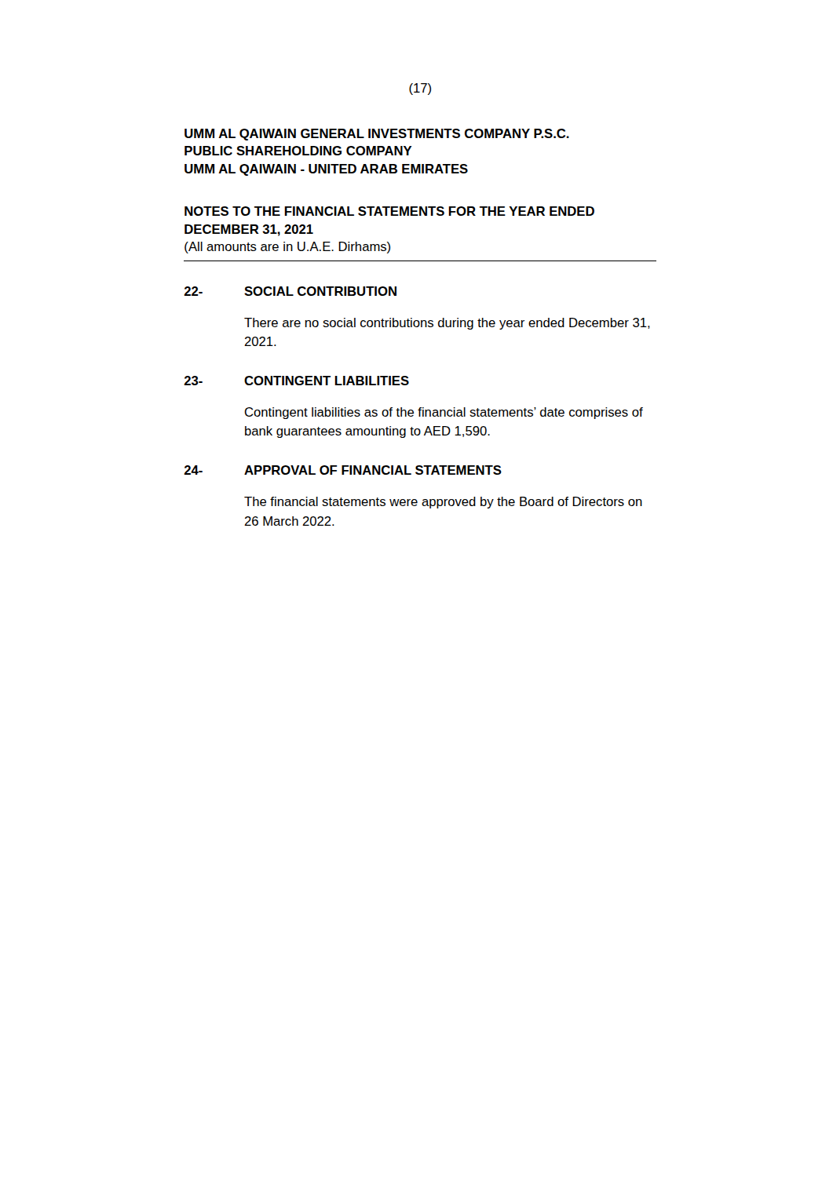(17)
UMM AL QAIWAIN GENERAL INVESTMENTS COMPANY P.S.C. PUBLIC SHAREHOLDING COMPANY UMM AL QAIWAIN - UNITED ARAB EMIRATES
NOTES TO THE FINANCIAL STATEMENTS FOR THE YEAR ENDED DECEMBER 31, 2021
(All amounts are in U.A.E. Dirhams)
22- SOCIAL CONTRIBUTION
There are no social contributions during the year ended December 31, 2021.
23- CONTINGENT LIABILITIES
Contingent liabilities as of the financial statements’ date comprises of bank guarantees amounting to AED 1,590.
24- APPROVAL OF FINANCIAL STATEMENTS
The financial statements were approved by the Board of Directors on 26 March 2022.